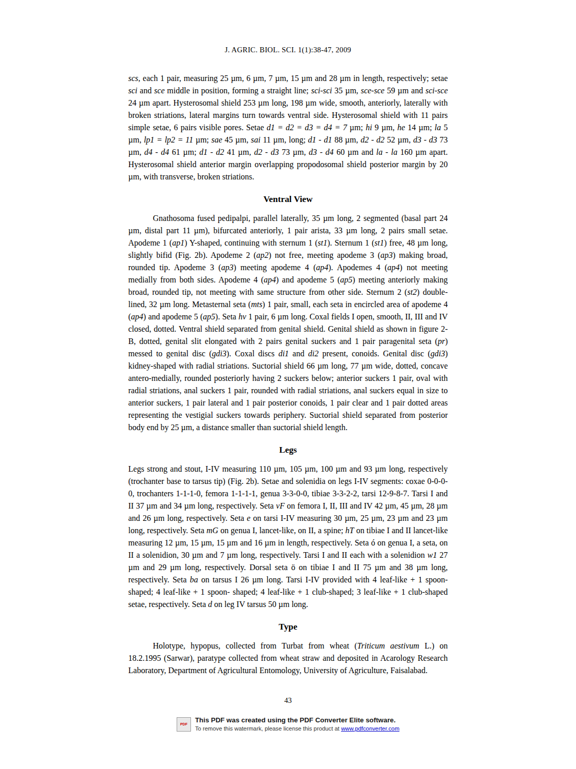J. AGRIC. BIOL. SCI. 1(1):38-47, 2009
scs, each 1 pair, measuring 25 µm, 6 µm, 7 µm, 15 µm and 28 µm in length, respectively; setae sci and sce middle in position, forming a straight line; sci-sci 35 µm, sce-sce 59 µm and sci-sce 24 µm apart. Hysterosomal shield 253 µm long, 198 µm wide, smooth, anteriorly, laterally with broken striations, lateral margins turn towards ventral side. Hysterosomal shield with 11 pairs simple setae, 6 pairs visible pores. Setae d1 = d2 = d3 = d4 = 7 µm; hi 9 µm, he 14 µm; la 5 µm, lp1 = lp2 = 11 µm; sae 45 µm, sai 11 µm, long; d1 - d1 88 µm, d2 - d2 52 µm, d3 - d3 73 µm, d4 - d4 61 µm; d1 - d2 41 µm, d2 - d3 73 µm, d3 - d4 60 µm and la - la 160 µm apart. Hysterosomal shield anterior margin overlapping propodosomal shield posterior margin by 20 µm, with transverse, broken striations.
Ventral View
Gnathosoma fused pedipalpi, parallel laterally, 35 µm long, 2 segmented (basal part 24 µm, distal part 11 µm), bifurcated anteriorly, 1 pair arista, 33 µm long, 2 pairs small setae. Apodeme 1 (ap1) Y-shaped, continuing with sternum 1 (st1). Sternum 1 (st1) free, 48 µm long, slightly bifid (Fig. 2b). Apodeme 2 (ap2) not free, meeting apodeme 3 (ap3) making broad, rounded tip. Apodeme 3 (ap3) meeting apodeme 4 (ap4). Apodemes 4 (ap4) not meeting medially from both sides. Apodeme 4 (ap4) and apodeme 5 (ap5) meeting anteriorly making broad, rounded tip, not meeting with same structure from other side. Sternum 2 (st2) double-lined, 32 µm long. Metasternal seta (mts) 1 pair, small, each seta in encircled area of apodeme 4 (ap4) and apodeme 5 (ap5). Seta hv 1 pair, 6 µm long. Coxal fields I open, smooth, II, III and IV closed, dotted. Ventral shield separated from genital shield. Genital shield as shown in figure 2-B, dotted, genital slit elongated with 2 pairs genital suckers and 1 pair paragenital seta (pr) messed to genital disc (gdi3). Coxal discs di1 and di2 present, conoids. Genital disc (gdi3) kidney-shaped with radial striations. Suctorial shield 66 µm long, 77 µm wide, dotted, concave antero-medially, rounded posteriorly having 2 suckers below; anterior suckers 1 pair, oval with radial striations, anal suckers 1 pair, rounded with radial striations, anal suckers equal in size to anterior suckers, 1 pair lateral and 1 pair posterior conoids, 1 pair clear and 1 pair dotted areas representing the vestigial suckers towards periphery. Suctorial shield separated from posterior body end by 25 µm, a distance smaller than suctorial shield length.
Legs
Legs strong and stout, I-IV measuring 110 µm, 105 µm, 100 µm and 93 µm long, respectively (trochanter base to tarsus tip) (Fig. 2b). Setae and solenidia on legs I-IV segments: coxae 0-0-0-0, trochanters 1-1-1-0, femora 1-1-1-1, genua 3-3-0-0, tibiae 3-3-2-2, tarsi 12-9-8-7. Tarsi I and II 37 µm and 34 µm long, respectively. Seta vF on femora I, II, III and IV 42 µm, 45 µm, 28 µm and 26 µm long, respectively. Seta e on tarsi I-IV measuring 30 µm, 25 µm, 23 µm and 23 µm long, respectively. Seta mG on genua I, lancet-like, on II, a spine; hT on tibiae I and II lancet-like measuring 12 µm, 15 µm, 15 µm and 16 µm in length, respectively. Seta ó on genua I, a seta, on II a solenidion, 30 µm and 7 µm long, respectively. Tarsi I and II each with a solenidion w1 27 µm and 29 µm long, respectively. Dorsal seta ö on tibiae I and II 75 µm and 38 µm long, respectively. Seta ba on tarsus I 26 µm long. Tarsi I-IV provided with 4 leaf-like + 1 spoon-shaped; 4 leaf-like + 1 spoon- shaped; 4 leaf-like + 1 club-shaped; 3 leaf-like + 1 club-shaped setae, respectively. Seta d on leg IV tarsus 50 µm long.
Type
Holotype, hypopus, collected from Turbat from wheat (Triticum aestivum L.) on 18.2.1995 (Sarwar), paratype collected from wheat straw and deposited in Acarology Research Laboratory, Department of Agricultural Entomology, University of Agriculture, Faisalabad.
43
This PDF was created using the PDF Converter Elite software.
To remove this watermark, please license this product at www.pdfconverter.com